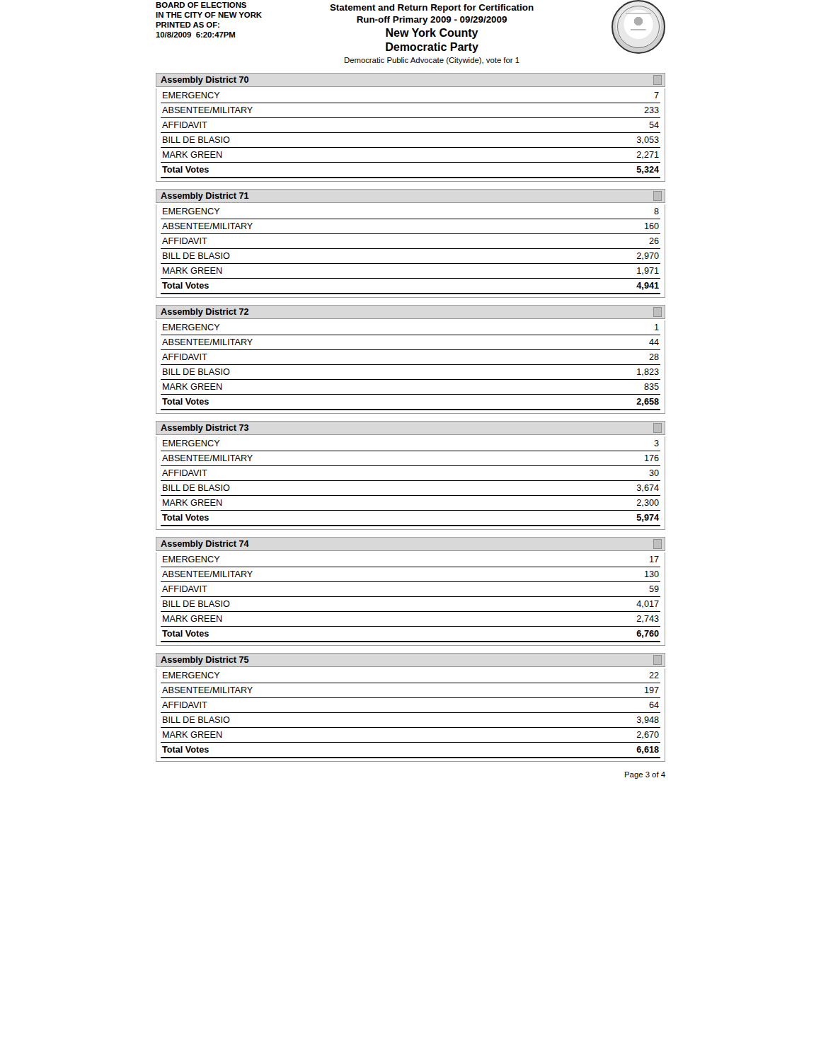BOARD OF ELECTIONS
IN THE CITY OF NEW YORK
PRINTED AS OF:
10/8/2009 6:20:47PM
Statement and Return Report for Certification
Run-off Primary 2009 - 09/29/2009
New York County
Democratic Party
Democratic Public Advocate (Citywide), vote for 1
Assembly District 70
| EMERGENCY | 7 |
| ABSENTEE/MILITARY | 233 |
| AFFIDAVIT | 54 |
| BILL DE BLASIO | 3,053 |
| MARK GREEN | 2,271 |
| Total Votes | 5,324 |
Assembly District 71
| EMERGENCY | 8 |
| ABSENTEE/MILITARY | 160 |
| AFFIDAVIT | 26 |
| BILL DE BLASIO | 2,970 |
| MARK GREEN | 1,971 |
| Total Votes | 4,941 |
Assembly District 72
| EMERGENCY | 1 |
| ABSENTEE/MILITARY | 44 |
| AFFIDAVIT | 28 |
| BILL DE BLASIO | 1,823 |
| MARK GREEN | 835 |
| Total Votes | 2,658 |
Assembly District 73
| EMERGENCY | 3 |
| ABSENTEE/MILITARY | 176 |
| AFFIDAVIT | 30 |
| BILL DE BLASIO | 3,674 |
| MARK GREEN | 2,300 |
| Total Votes | 5,974 |
Assembly District 74
| EMERGENCY | 17 |
| ABSENTEE/MILITARY | 130 |
| AFFIDAVIT | 59 |
| BILL DE BLASIO | 4,017 |
| MARK GREEN | 2,743 |
| Total Votes | 6,760 |
Assembly District 75
| EMERGENCY | 22 |
| ABSENTEE/MILITARY | 197 |
| AFFIDAVIT | 64 |
| BILL DE BLASIO | 3,948 |
| MARK GREEN | 2,670 |
| Total Votes | 6,618 |
Page 3 of 4